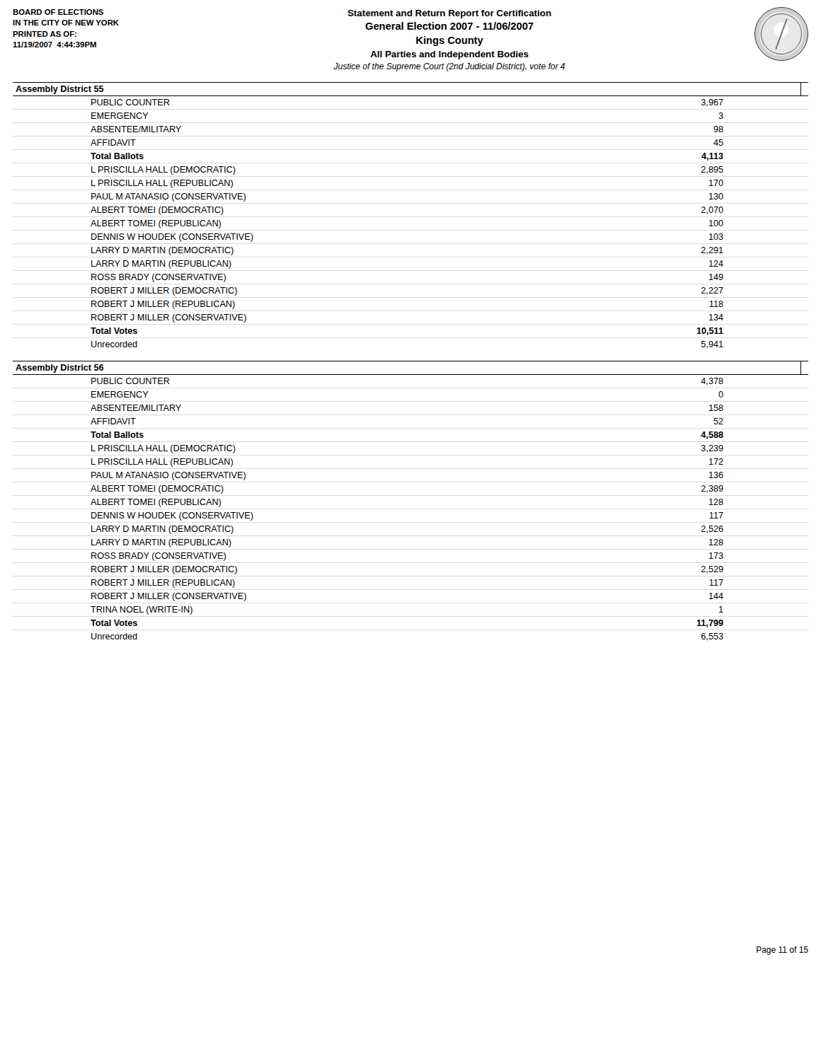BOARD OF ELECTIONS
IN THE CITY OF NEW YORK
PRINTED AS OF:
11/19/2007 4:44:39PM
Statement and Return Report for Certification
General Election 2007 - 11/06/2007
Kings County
All Parties and Independent Bodies
Justice of the Supreme Court (2nd Judicial District), vote for 4
Assembly District 55
| PUBLIC COUNTER | 3,967 |
| EMERGENCY | 3 |
| ABSENTEE/MILITARY | 98 |
| AFFIDAVIT | 45 |
| Total Ballots | 4,113 |
| L PRISCILLA HALL (DEMOCRATIC) | 2,895 |
| L PRISCILLA HALL (REPUBLICAN) | 170 |
| PAUL M ATANASIO (CONSERVATIVE) | 130 |
| ALBERT TOMEI (DEMOCRATIC) | 2,070 |
| ALBERT TOMEI (REPUBLICAN) | 100 |
| DENNIS W HOUDEK (CONSERVATIVE) | 103 |
| LARRY D MARTIN (DEMOCRATIC) | 2,291 |
| LARRY D MARTIN (REPUBLICAN) | 124 |
| ROSS BRADY (CONSERVATIVE) | 149 |
| ROBERT J MILLER (DEMOCRATIC) | 2,227 |
| ROBERT J MILLER (REPUBLICAN) | 118 |
| ROBERT J MILLER (CONSERVATIVE) | 134 |
| Total Votes | 10,511 |
| Unrecorded | 5,941 |
Assembly District 56
| PUBLIC COUNTER | 4,378 |
| EMERGENCY | 0 |
| ABSENTEE/MILITARY | 158 |
| AFFIDAVIT | 52 |
| Total Ballots | 4,588 |
| L PRISCILLA HALL (DEMOCRATIC) | 3,239 |
| L PRISCILLA HALL (REPUBLICAN) | 172 |
| PAUL M ATANASIO (CONSERVATIVE) | 136 |
| ALBERT TOMEI (DEMOCRATIC) | 2,389 |
| ALBERT TOMEI (REPUBLICAN) | 128 |
| DENNIS W HOUDEK (CONSERVATIVE) | 117 |
| LARRY D MARTIN (DEMOCRATIC) | 2,526 |
| LARRY D MARTIN (REPUBLICAN) | 128 |
| ROSS BRADY (CONSERVATIVE) | 173 |
| ROBERT J MILLER (DEMOCRATIC) | 2,529 |
| ROBERT J MILLER (REPUBLICAN) | 117 |
| ROBERT J MILLER (CONSERVATIVE) | 144 |
| TRINA NOEL (WRITE-IN) | 1 |
| Total Votes | 11,799 |
| Unrecorded | 6,553 |
Page 11 of 15